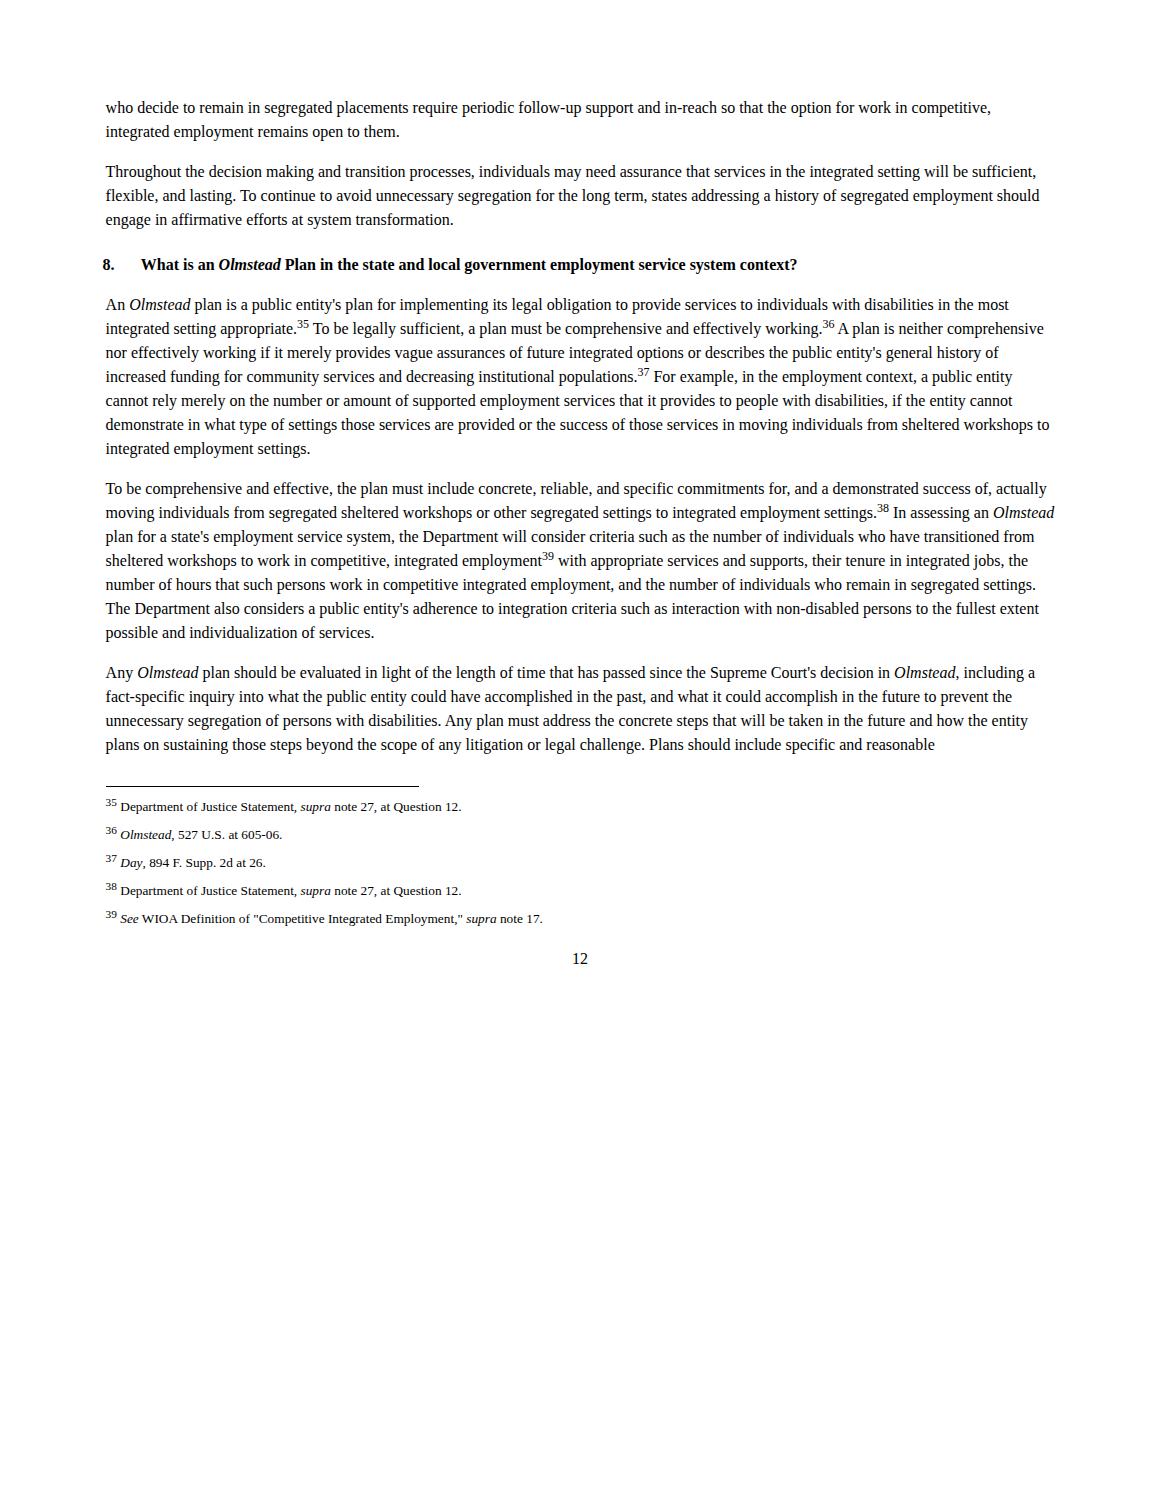who decide to remain in segregated placements require periodic follow-up support and in-reach so that the option for work in competitive, integrated employment remains open to them.
Throughout the decision making and transition processes, individuals may need assurance that services in the integrated setting will be sufficient, flexible, and lasting. To continue to avoid unnecessary segregation for the long term, states addressing a history of segregated employment should engage in affirmative efforts at system transformation.
8. What is an Olmstead Plan in the state and local government employment service system context?
An Olmstead plan is a public entity's plan for implementing its legal obligation to provide services to individuals with disabilities in the most integrated setting appropriate.35 To be legally sufficient, a plan must be comprehensive and effectively working.36 A plan is neither comprehensive nor effectively working if it merely provides vague assurances of future integrated options or describes the public entity's general history of increased funding for community services and decreasing institutional populations.37 For example, in the employment context, a public entity cannot rely merely on the number or amount of supported employment services that it provides to people with disabilities, if the entity cannot demonstrate in what type of settings those services are provided or the success of those services in moving individuals from sheltered workshops to integrated employment settings.
To be comprehensive and effective, the plan must include concrete, reliable, and specific commitments for, and a demonstrated success of, actually moving individuals from segregated sheltered workshops or other segregated settings to integrated employment settings.38 In assessing an Olmstead plan for a state's employment service system, the Department will consider criteria such as the number of individuals who have transitioned from sheltered workshops to work in competitive, integrated employment39 with appropriate services and supports, their tenure in integrated jobs, the number of hours that such persons work in competitive integrated employment, and the number of individuals who remain in segregated settings. The Department also considers a public entity's adherence to integration criteria such as interaction with non-disabled persons to the fullest extent possible and individualization of services.
Any Olmstead plan should be evaluated in light of the length of time that has passed since the Supreme Court's decision in Olmstead, including a fact-specific inquiry into what the public entity could have accomplished in the past, and what it could accomplish in the future to prevent the unnecessary segregation of persons with disabilities. Any plan must address the concrete steps that will be taken in the future and how the entity plans on sustaining those steps beyond the scope of any litigation or legal challenge. Plans should include specific and reasonable
35 Department of Justice Statement, supra note 27, at Question 12.
36 Olmstead, 527 U.S. at 605-06.
37 Day, 894 F. Supp. 2d at 26.
38 Department of Justice Statement, supra note 27, at Question 12.
39 See WIOA Definition of "Competitive Integrated Employment," supra note 17.
12